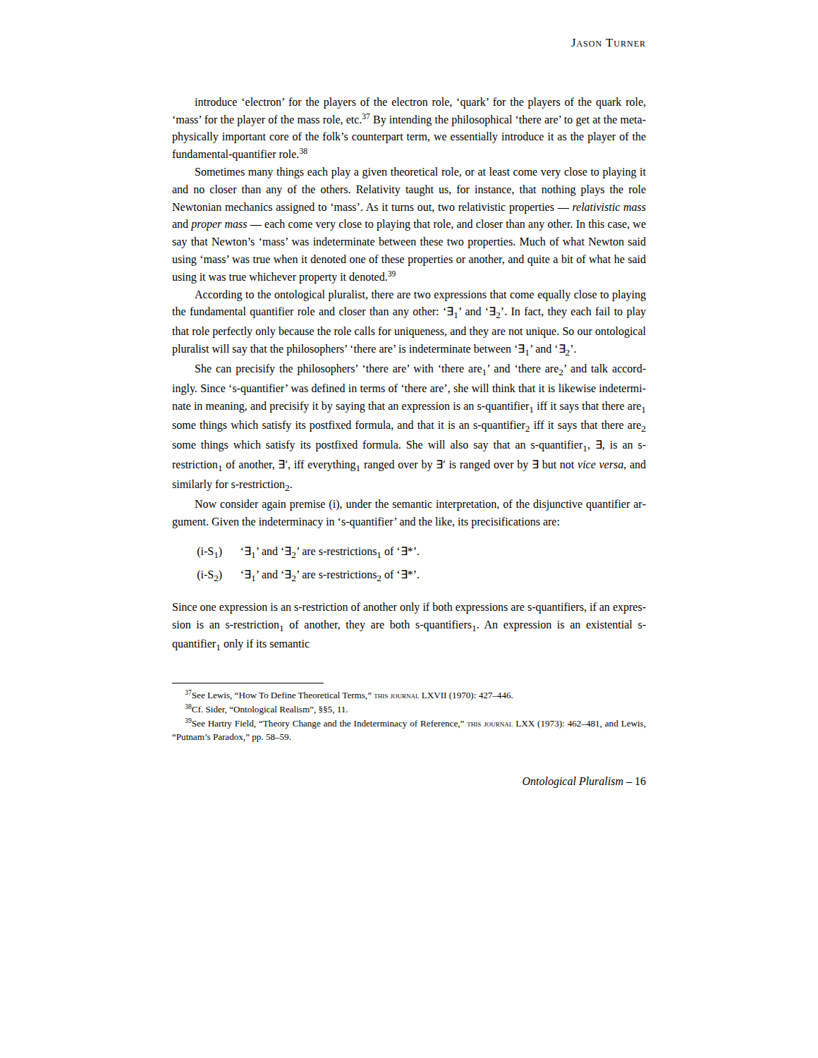Jason Turner
introduce ‘electron’ for the players of the electron role, ‘quark’ for the players of the quark role, ‘mass’ for the player of the mass role, etc.37 By intending the philosophical ‘there are’ to get at the metaphysically important core of the folk’s counterpart term, we essentially introduce it as the player of the fundamental-quantifier role.38
Sometimes many things each play a given theoretical role, or at least come very close to playing it and no closer than any of the others. Relativity taught us, for instance, that nothing plays the role Newtonian mechanics assigned to ‘mass’. As it turns out, two relativistic properties — relativistic mass and proper mass — each come very close to playing that role, and closer than any other. In this case, we say that Newton’s ‘mass’ was indeterminate between these two properties. Much of what Newton said using ‘mass’ was true when it denoted one of these properties or another, and quite a bit of what he said using it was true whichever property it denoted.39
According to the ontological pluralist, there are two expressions that come equally close to playing the fundamental quantifier role and closer than any other: ‘∃1’ and ‘∃2’. In fact, they each fail to play that role perfectly only because the role calls for uniqueness, and they are not unique. So our ontological pluralist will say that the philosophers’ ‘there are’ is indeterminate between ‘∃1’ and ‘∃2’.
She can precisify the philosophers’ ‘there are’ with ‘there are1’ and ‘there are2’ and talk accordingly. Since ‘s-quantifier’ was defined in terms of ‘there are’, she will think that it is likewise indeterminate in meaning, and precisify it by saying that an expression is an s-quantifier1 iff it says that there are1 some things which satisfy its postfixed formula, and that it is an s-quantifier2 iff it says that there are2 some things which satisfy its postfixed formula. She will also say that an s-quantifier1, ∃, is an s-restriction1 of another, ∃′, iff everything1 ranged over by ∃′ is ranged over by ∃ but not vice versa, and similarly for s-restriction2.
Now consider again premise (i), under the semantic interpretation, of the disjunctive quantifier argument. Given the indeterminacy in ‘s-quantifier’ and the like, its precisifications are:
(i-S1) ‘∃1’ and ‘∃2’ are s-restrictions1 of ‘∃*’. (i-S2) ‘∃1’ and ‘∃2’ are s-restrictions2 of ‘∃*’.
Since one expression is an s-restriction of another only if both expressions are s-quantifiers, if an expression is an s-restriction1 of another, they are both s-quantifiers1. An expression is an existential s-quantifier1 only if its semantic
37See Lewis, “How To Define Theoretical Terms,” this journal LXVII (1970): 427–446.
38Cf. Sider, “Ontological Realism”, §§5, 11.
39See Hartry Field, “Theory Change and the Indeterminacy of Reference,” this journal LXX (1973): 462–481, and Lewis, “Putnam’s Paradox,” pp. 58–59.
Ontological Pluralism – 16